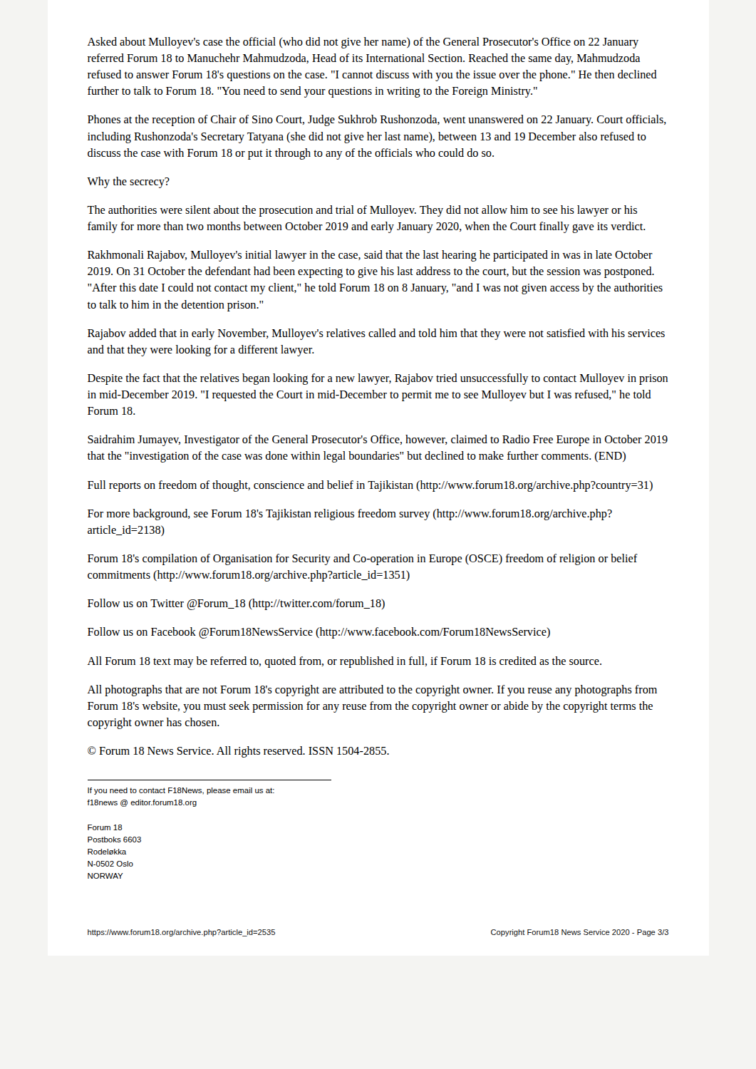Asked about Mulloyev's case the official (who did not give her name) of the General Prosecutor's Office on 22 January referred Forum 18 to Manuchehr Mahmudzoda, Head of its International Section. Reached the same day, Mahmudzoda refused to answer Forum 18's questions on the case. "I cannot discuss with you the issue over the phone." He then declined further to talk to Forum 18. "You need to send your questions in writing to the Foreign Ministry."
Phones at the reception of Chair of Sino Court, Judge Sukhrob Rushonzoda, went unanswered on 22 January. Court officials, including Rushonzoda's Secretary Tatyana (she did not give her last name), between 13 and 19 December also refused to discuss the case with Forum 18 or put it through to any of the officials who could do so.
Why the secrecy?
The authorities were silent about the prosecution and trial of Mulloyev. They did not allow him to see his lawyer or his family for more than two months between October 2019 and early January 2020, when the Court finally gave its verdict.
Rakhmonali Rajabov, Mulloyev's initial lawyer in the case, said that the last hearing he participated in was in late October 2019. On 31 October the defendant had been expecting to give his last address to the court, but the session was postponed. "After this date I could not contact my client," he told Forum 18 on 8 January, "and I was not given access by the authorities to talk to him in the detention prison."
Rajabov added that in early November, Mulloyev's relatives called and told him that they were not satisfied with his services and that they were looking for a different lawyer.
Despite the fact that the relatives began looking for a new lawyer, Rajabov tried unsuccessfully to contact Mulloyev in prison in mid-December 2019. "I requested the Court in mid-December to permit me to see Mulloyev but I was refused," he told Forum 18.
Saidrahim Jumayev, Investigator of the General Prosecutor's Office, however, claimed to Radio Free Europe in October 2019 that the "investigation of the case was done within legal boundaries" but declined to make further comments. (END)
Full reports on freedom of thought, conscience and belief in Tajikistan (http://www.forum18.org/archive.php?country=31)
For more background, see Forum 18's Tajikistan religious freedom survey (http://www.forum18.org/archive.php?article_id=2138)
Forum 18's compilation of Organisation for Security and Co-operation in Europe (OSCE) freedom of religion or belief commitments (http://www.forum18.org/archive.php?article_id=1351)
Follow us on Twitter @Forum_18 (http://twitter.com/forum_18)
Follow us on Facebook @Forum18NewsService (http://www.facebook.com/Forum18NewsService)
All Forum 18 text may be referred to, quoted from, or republished in full, if Forum 18 is credited as the source.
All photographs that are not Forum 18's copyright are attributed to the copyright owner. If you reuse any photographs from Forum 18's website, you must seek permission for any reuse from the copyright owner or abide by the copyright terms the copyright owner has chosen.
© Forum 18 News Service. All rights reserved. ISSN 1504-2855.
If you need to contact F18News, please email us at:
f18news @ editor.forum18.org
Forum 18
Postboks 6603
Rodeløkka
N-0502 Oslo
NORWAY
https://www.forum18.org/archive.php?article_id=2535 Copyright Forum18 News Service 2020 - Page 3/3